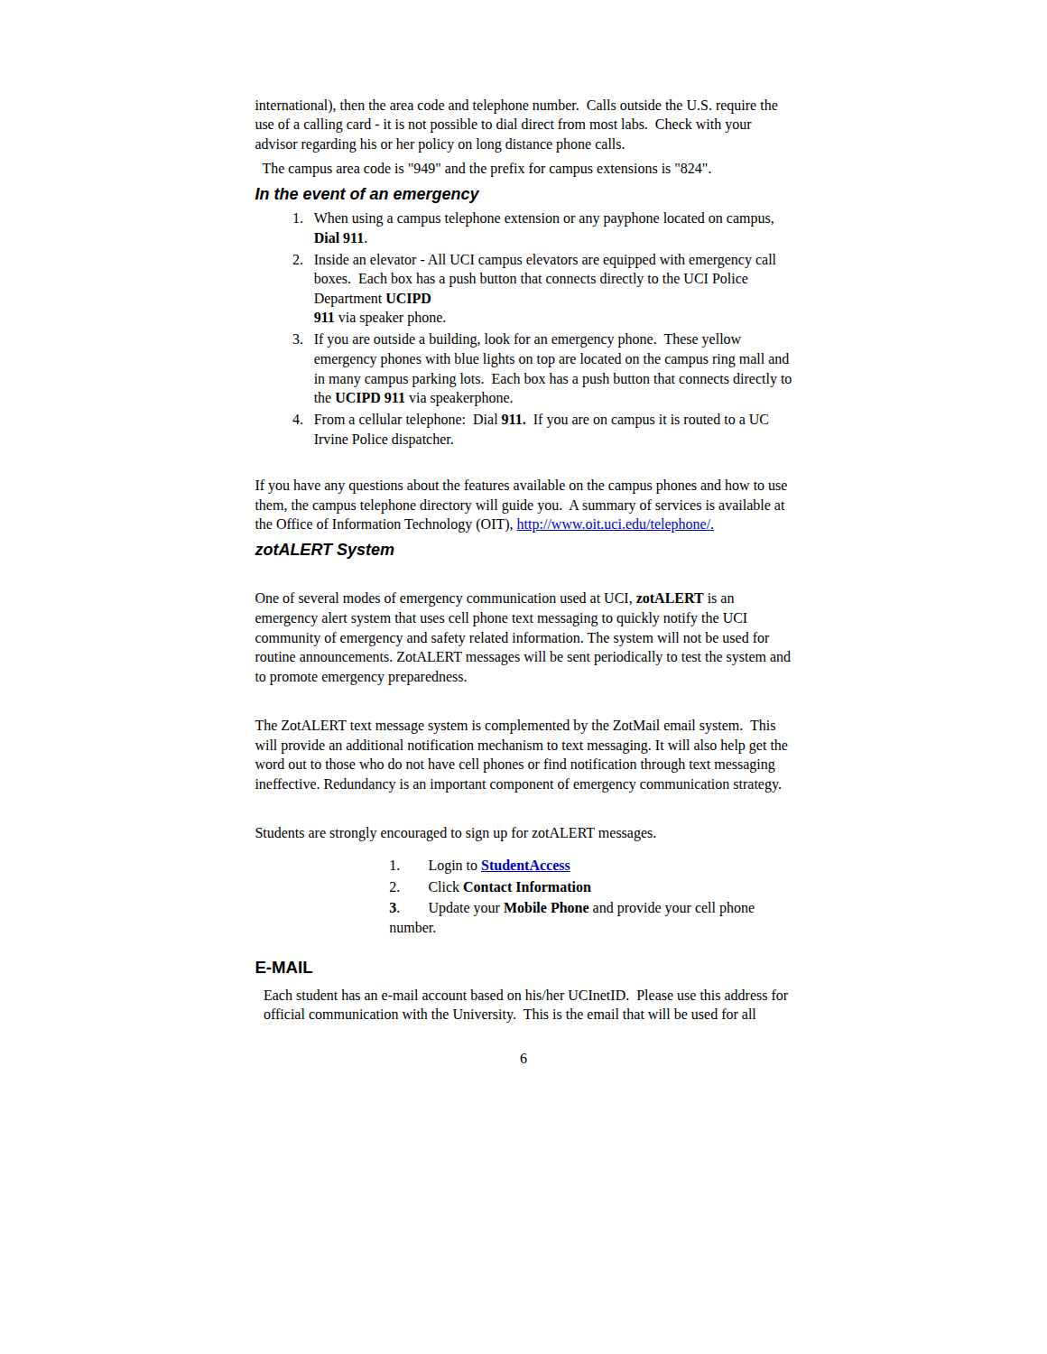international), then the area code and telephone number. Calls outside the U.S. require the use of a calling card - it is not possible to dial direct from most labs. Check with your advisor regarding his or her policy on long distance phone calls.
The campus area code is "949" and the prefix for campus extensions is "824".
In the event of an emergency
When using a campus telephone extension or any payphone located on campus, Dial 911.
Inside an elevator - All UCI campus elevators are equipped with emergency call boxes. Each box has a push button that connects directly to the UCI Police Department UCIPD
911 via speaker phone.
If you are outside a building, look for an emergency phone. These yellow emergency phones with blue lights on top are located on the campus ring mall and in many campus parking lots. Each box has a push button that connects directly to the UCIPD 911 via speakerphone.
From a cellular telephone: Dial 911. If you are on campus it is routed to a UC Irvine Police dispatcher.
If you have any questions about the features available on the campus phones and how to use them, the campus telephone directory will guide you. A summary of services is available at the Office of Information Technology (OIT), http://www.oit.uci.edu/telephone/.
zotALERT System
One of several modes of emergency communication used at UCI, zotALERT is an emergency alert system that uses cell phone text messaging to quickly notify the UCI community of emergency and safety related information. The system will not be used for routine announcements. ZotALERT messages will be sent periodically to test the system and to promote emergency preparedness.
The ZotALERT text message system is complemented by the ZotMail email system. This will provide an additional notification mechanism to text messaging. It will also help get the word out to those who do not have cell phones or find notification through text messaging ineffective. Redundancy is an important component of emergency communication strategy.
Students are strongly encouraged to sign up for zotALERT messages.
1. Login to StudentAccess
2. Click Contact Information
3. Update your Mobile Phone and provide your cell phone number.
E-MAIL
Each student has an e-mail account based on his/her UCInetID. Please use this address for official communication with the University. This is the email that will be used for all
6